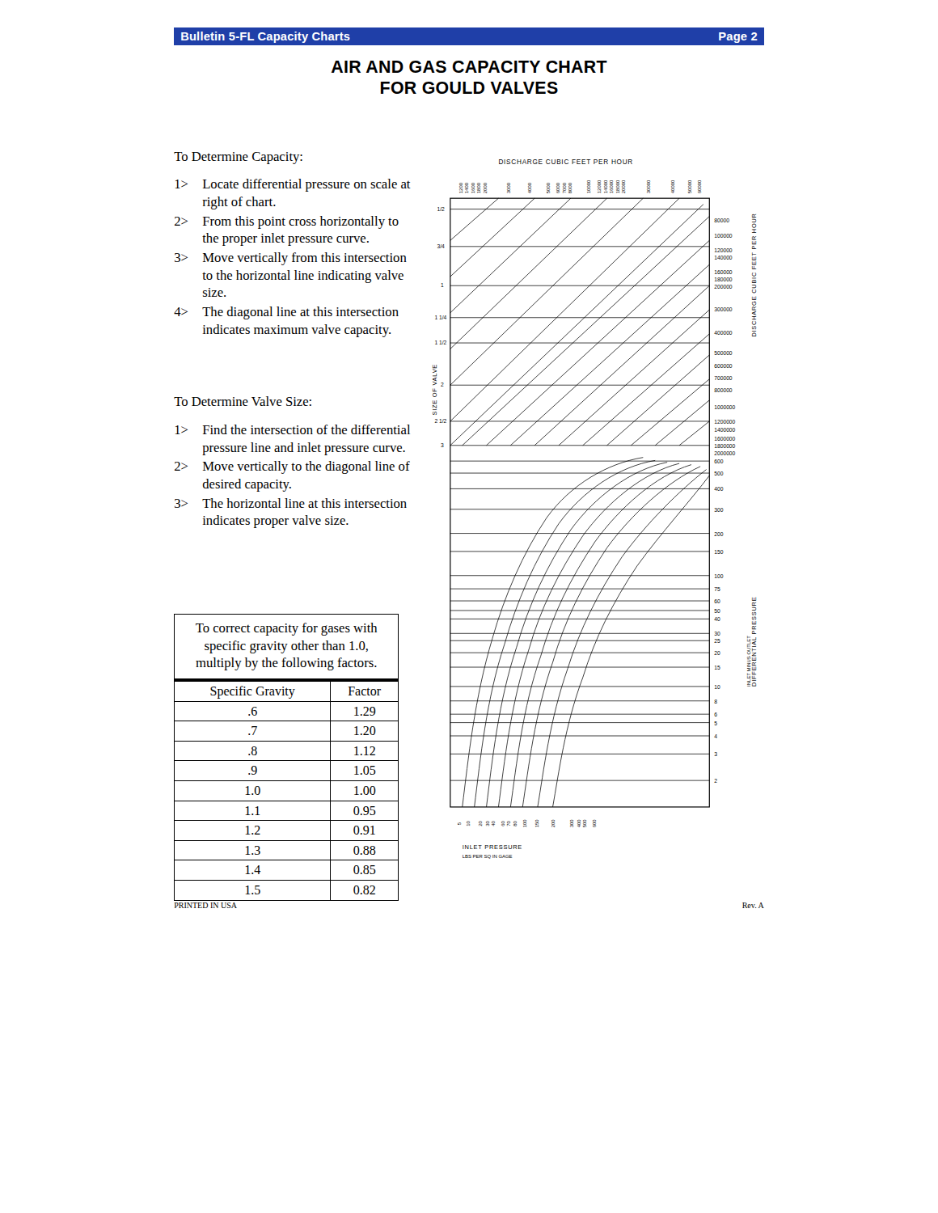Bulletin 5-FL Capacity Charts Page 2
AIR AND GAS CAPACITY CHART
FOR GOULD VALVES
To Determine Capacity:
1>Locate differential pressure on scale at right of chart.
2>From this point cross horizontally to the proper inlet pressure curve.
3>Move vertically from this intersection to the horizontal line indicating valve size.
4>The diagonal line at this intersection indicates maximum valve capacity.
To Determine Valve Size:
1>Find the intersection of the differential pressure line and inlet pressure curve.
2>Move vertically to the diagonal line of desired capacity.
3>The horizontal line at this intersection indicates proper valve size.
To correct capacity for gases with specific gravity other than 1.0, multiply by the following factors.
| Specific Gravity | Factor |
| --- | --- |
| .6 | 1.29 |
| .7 | 1.20 |
| .8 | 1.12 |
| .9 | 1.05 |
| 1.0 | 1.00 |
| 1.1 | 0.95 |
| 1.2 | 0.91 |
| 1.3 | 0.88 |
| 1.4 | 0.85 |
| 1.5 | 0.82 |
DISCHARGE CUBIC FEET PER HOUR 1200 1400 1600 1800 2000 3000 4000 5000 6000 7000 8000 10000 12000 14000 16000 18000 20000 30000 40000 50000 60000 SIZE OF VALVE DISCHARGE CUBIC FEET PER HOUR DIFFERENTIAL PRESSURE INLET MINUS OUTLET 1/2 3/4 1 1 1/4 1 1/2 2 2 1/2 3 80000 100000 120000 140000 160000 180000 200000 300000 400000 500000 600000 700000 800000 1000000 1200000 1400000 1600000 1800000 2000000 600 500 400 300 200 150 100 75 60 50 40 30 25 20 15 10 8 6 5 4 3 2 5 10 20 30 40 60 70 80 100 150 200 300 400 500 600 INLET PRESSURE LBS PER SQ IN GAGE
PRINTED IN USA Rev. A